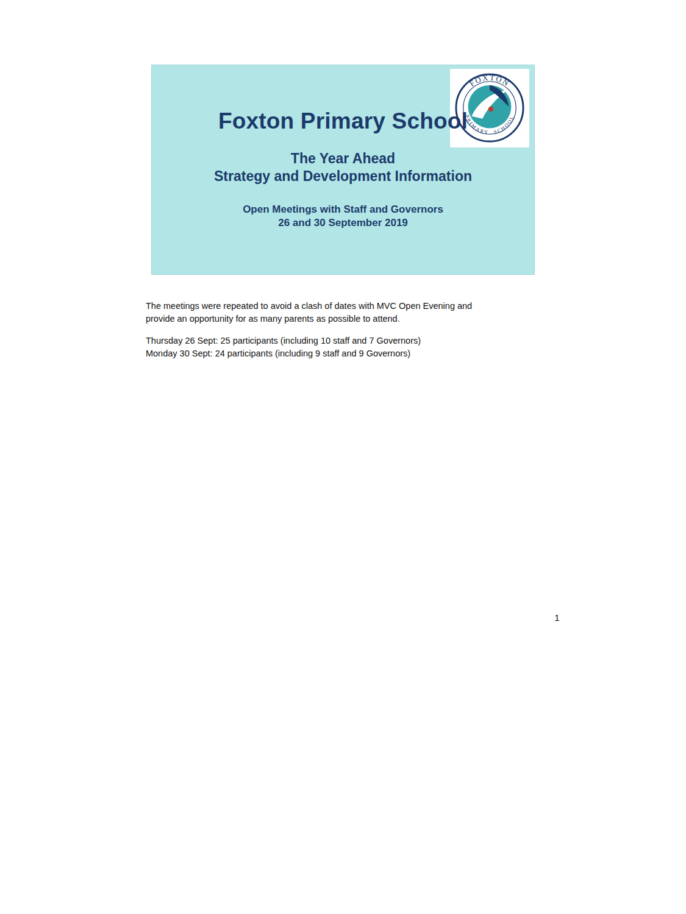FOXTON PRIMARY SCHOOL
Foxton Primary School
The Year Ahead
Strategy and Development Information
Open Meetings with Staff and Governors
26 and 30 September 2019
The meetings were repeated to avoid a clash of dates with MVC Open Evening and provide an opportunity for as many parents as possible to attend.
Thursday 26 Sept: 25 participants (including 10 staff and 7 Governors)
Monday 30 Sept: 24 participants (including 9 staff and 9 Governors)
1